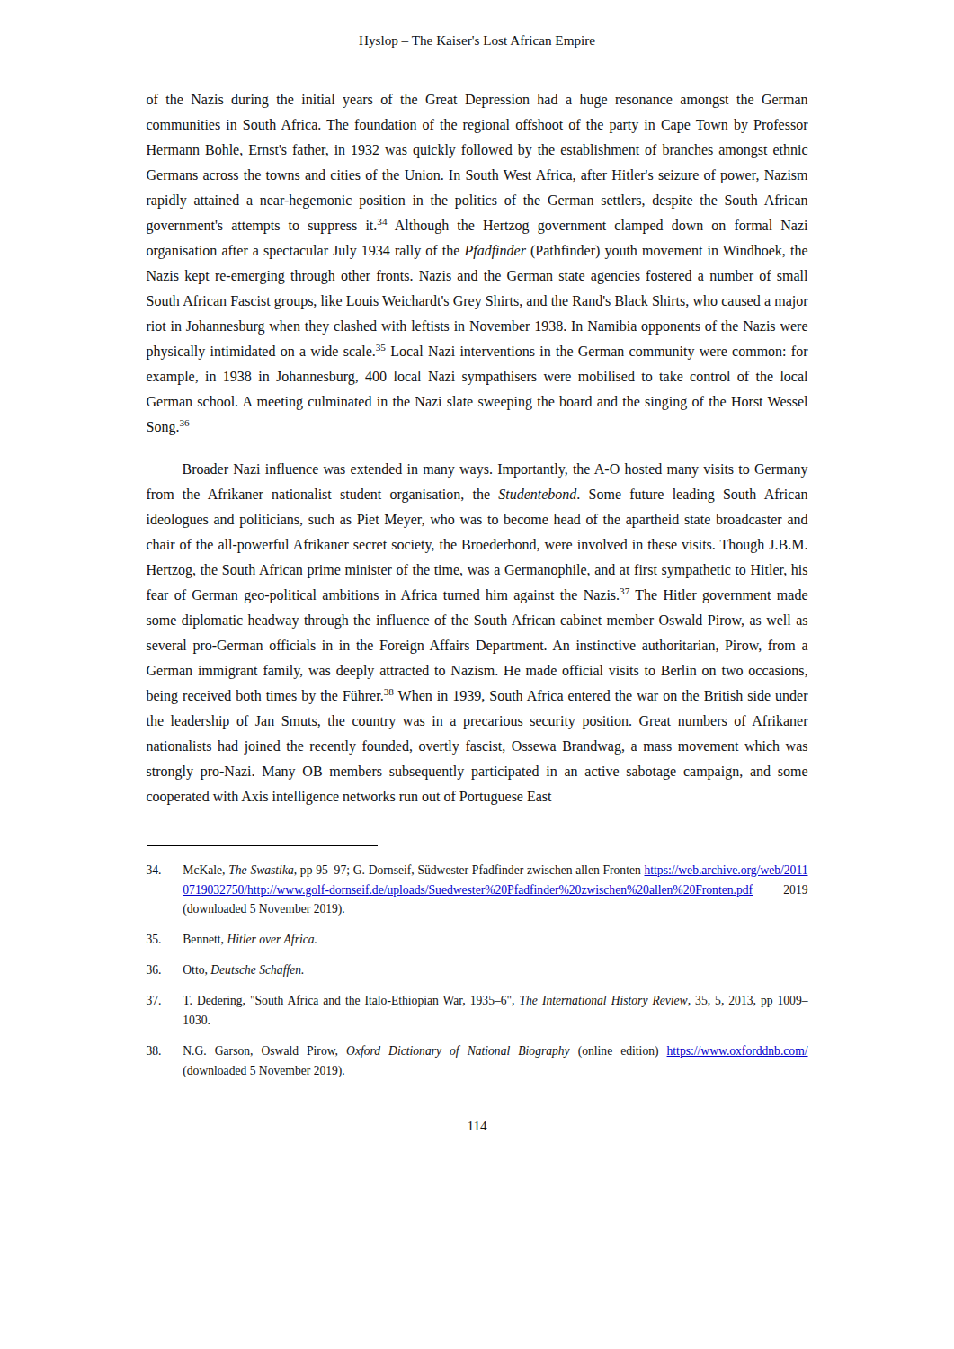Hyslop – The Kaiser's Lost African Empire
of the Nazis during the initial years of the Great Depression had a huge resonance amongst the German communities in South Africa. The foundation of the regional offshoot of the party in Cape Town by Professor Hermann Bohle, Ernst's father, in 1932 was quickly followed by the establishment of branches amongst ethnic Germans across the towns and cities of the Union. In South West Africa, after Hitler's seizure of power, Nazism rapidly attained a near-hegemonic position in the politics of the German settlers, despite the South African government's attempts to suppress it.34 Although the Hertzog government clamped down on formal Nazi organisation after a spectacular July 1934 rally of the Pfadfinder (Pathfinder) youth movement in Windhoek, the Nazis kept re-emerging through other fronts. Nazis and the German state agencies fostered a number of small South African Fascist groups, like Louis Weichardt's Grey Shirts, and the Rand's Black Shirts, who caused a major riot in Johannesburg when they clashed with leftists in November 1938. In Namibia opponents of the Nazis were physically intimidated on a wide scale.35 Local Nazi interventions in the German community were common: for example, in 1938 in Johannesburg, 400 local Nazi sympathisers were mobilised to take control of the local German school. A meeting culminated in the Nazi slate sweeping the board and the singing of the Horst Wessel Song.36
Broader Nazi influence was extended in many ways. Importantly, the A-O hosted many visits to Germany from the Afrikaner nationalist student organisation, the Studentebond. Some future leading South African ideologues and politicians, such as Piet Meyer, who was to become head of the apartheid state broadcaster and chair of the all-powerful Afrikaner secret society, the Broederbond, were involved in these visits. Though J.B.M. Hertzog, the South African prime minister of the time, was a Germanophile, and at first sympathetic to Hitler, his fear of German geo-political ambitions in Africa turned him against the Nazis.37 The Hitler government made some diplomatic headway through the influence of the South African cabinet member Oswald Pirow, as well as several pro-German officials in in the Foreign Affairs Department. An instinctive authoritarian, Pirow, from a German immigrant family, was deeply attracted to Nazism. He made official visits to Berlin on two occasions, being received both times by the Führer.38 When in 1939, South Africa entered the war on the British side under the leadership of Jan Smuts, the country was in a precarious security position. Great numbers of Afrikaner nationalists had joined the recently founded, overtly fascist, Ossewa Brandwag, a mass movement which was strongly pro-Nazi. Many OB members subsequently participated in an active sabotage campaign, and some cooperated with Axis intelligence networks run out of Portuguese East
McKale, The Swastika, pp 95–97; G. Dornseif, Südwester Pfadfinder zwischen allen Fronten https://web.archive.org/web/20110719032750/http://www.golf-dornseif.de/uploads/Suedwester%20Pfadfinder%20zwischen%20allen%20Fronten.pdf 2019 (downloaded 5 November 2019).
Bennett, Hitler over Africa.
Otto, Deutsche Schaffen.
T. Dedering, "South Africa and the Italo-Ethiopian War, 1935–6", The International History Review, 35, 5, 2013, pp 1009–1030.
N.G. Garson, Oswald Pirow, Oxford Dictionary of National Biography (online edition) https://www.oxforddnb.com/ (downloaded 5 November 2019).
114